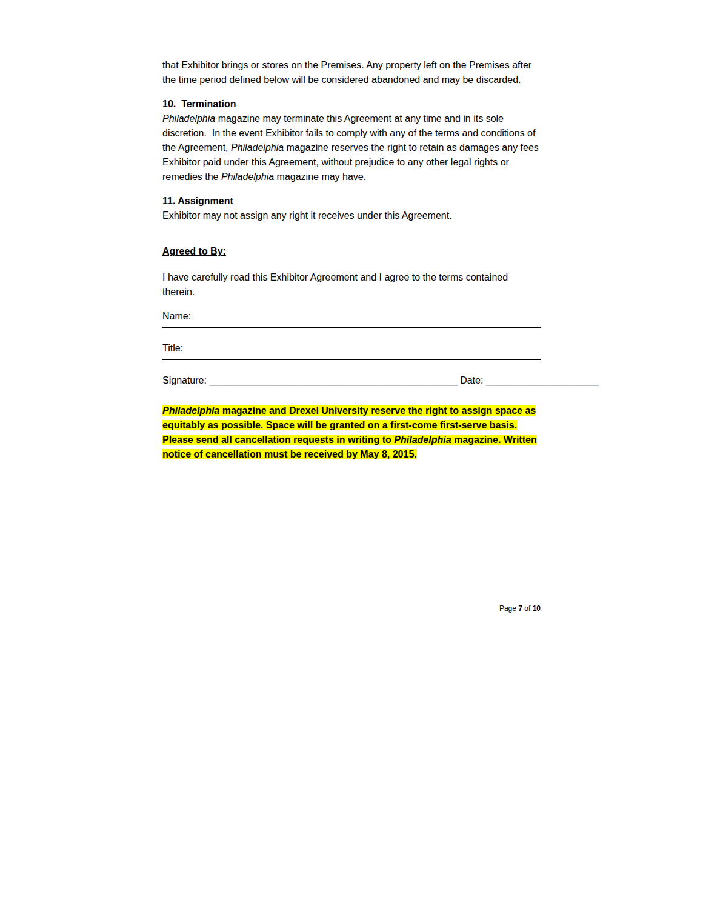that Exhibitor brings or stores on the Premises. Any property left on the Premises after the time period defined below will be considered abandoned and may be discarded.
10. Termination
Philadelphia magazine may terminate this Agreement at any time and in its sole discretion. In the event Exhibitor fails to comply with any of the terms and conditions of the Agreement, Philadelphia magazine reserves the right to retain as damages any fees Exhibitor paid under this Agreement, without prejudice to any other legal rights or remedies the Philadelphia magazine may have.
11. Assignment
Exhibitor may not assign any right it receives under this Agreement.
Agreed to By:
I have carefully read this Exhibitor Agreement and I agree to the terms contained therein.
Name:
Title:
Signature: ______________________________________________ Date: _____________________
Philadelphia magazine and Drexel University reserve the right to assign space as equitably as possible. Space will be granted on a first-come first-serve basis. Please send all cancellation requests in writing to Philadelphia magazine. Written notice of cancellation must be received by May 8, 2015.
Page 7 of 10